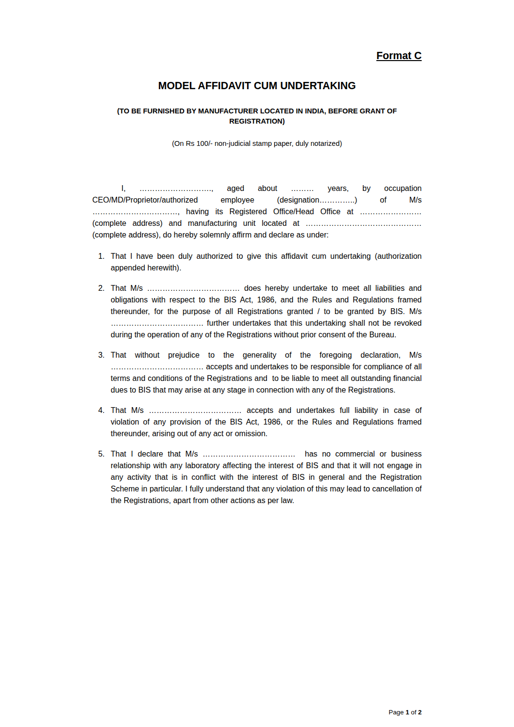Format C
MODEL AFFIDAVIT CUM UNDERTAKING
(TO BE FURNISHED BY MANUFACTURER LOCATED IN INDIA, BEFORE GRANT OF REGISTRATION)
(On Rs 100/- non-judicial stamp paper, duly notarized)
I, ………………………., aged about ……… years, by occupation CEO/MD/Proprietor/authorized employee (designation…………..) of M/s ……………………………, having its Registered Office/Head Office at …………………… (complete address) and manufacturing unit located at ………………………………………(complete address), do hereby solemnly affirm and declare as under:
That I have been duly authorized to give this affidavit cum undertaking (authorization appended herewith).
That M/s ……………………………… does hereby undertake to meet all liabilities and obligations with respect to the BIS Act, 1986, and the Rules and Regulations framed thereunder, for the purpose of all Registrations granted / to be granted by BIS. M/s ……………………………… further undertakes that this undertaking shall not be revoked during the operation of any of the Registrations without prior consent of the Bureau.
That without prejudice to the generality of the foregoing declaration, M/s ……………………………… accepts and undertakes to be responsible for compliance of all terms and conditions of the Registrations and to be liable to meet all outstanding financial dues to BIS that may arise at any stage in connection with any of the Registrations.
That M/s ……………………………… accepts and undertakes full liability in case of violation of any provision of the BIS Act, 1986, or the Rules and Regulations framed thereunder, arising out of any act or omission.
That I declare that M/s ……………………………… has no commercial or business relationship with any laboratory affecting the interest of BIS and that it will not engage in any activity that is in conflict with the interest of BIS in general and the Registration Scheme in particular. I fully understand that any violation of this may lead to cancellation of the Registrations, apart from other actions as per law.
Page 1 of 2